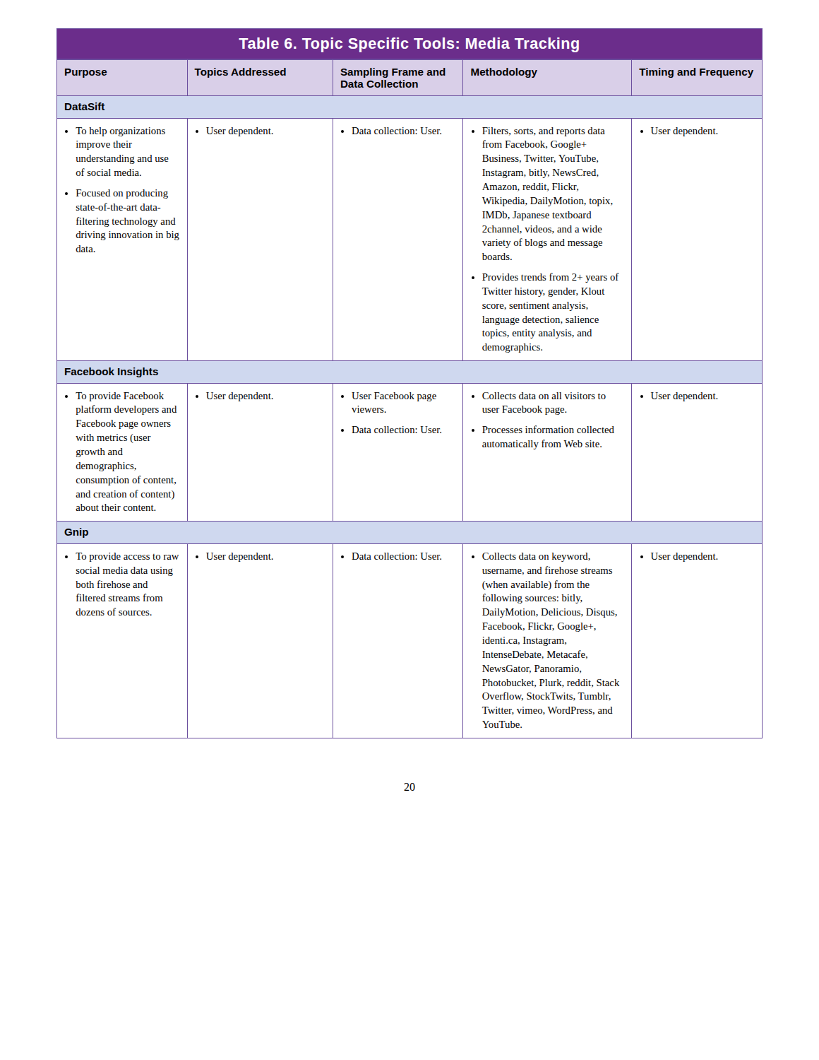Table 6. Topic Specific Tools: Media Tracking
| Purpose | Topics Addressed | Sampling Frame and Data Collection | Methodology | Timing and Frequency |
| --- | --- | --- | --- | --- |
| DataSift |
| To help organizations improve their understanding and use of social media. Focused on producing state-of-the-art data-filtering technology and driving innovation in big data. | User dependent. | Data collection: User. | Filters, sorts, and reports data from Facebook, Google+ Business, Twitter, YouTube, Instagram, bitly, NewsCred, Amazon, reddit, Flickr, Wikipedia, DailyMotion, topix, IMDb, Japanese textboard 2channel, videos, and a wide variety of blogs and message boards. Provides trends from 2+ years of Twitter history, gender, Klout score, sentiment analysis, language detection, salience topics, entity analysis, and demographics. | User dependent. |
| Facebook Insights |
| To provide Facebook platform developers and Facebook page owners with metrics (user growth and demographics, consumption of content, and creation of content) about their content. | User dependent. | User Facebook page viewers. Data collection: User. | Collects data on all visitors to user Facebook page. Processes information collected automatically from Web site. | User dependent. |
| Gnip |
| To provide access to raw social media data using both firehose and filtered streams from dozens of sources. | User dependent. | Data collection: User. | Collects data on keyword, username, and firehose streams (when available) from the following sources: bitly, DailyMotion, Delicious, Disqus, Facebook, Flickr, Google+, identi.ca, Instagram, IntenseDebate, Metacafe, NewsGator, Panoramio, Photobucket, Plurk, reddit, Stack Overflow, StockTwits, Tumblr, Twitter, vimeo, WordPress, and YouTube. | User dependent. |
20